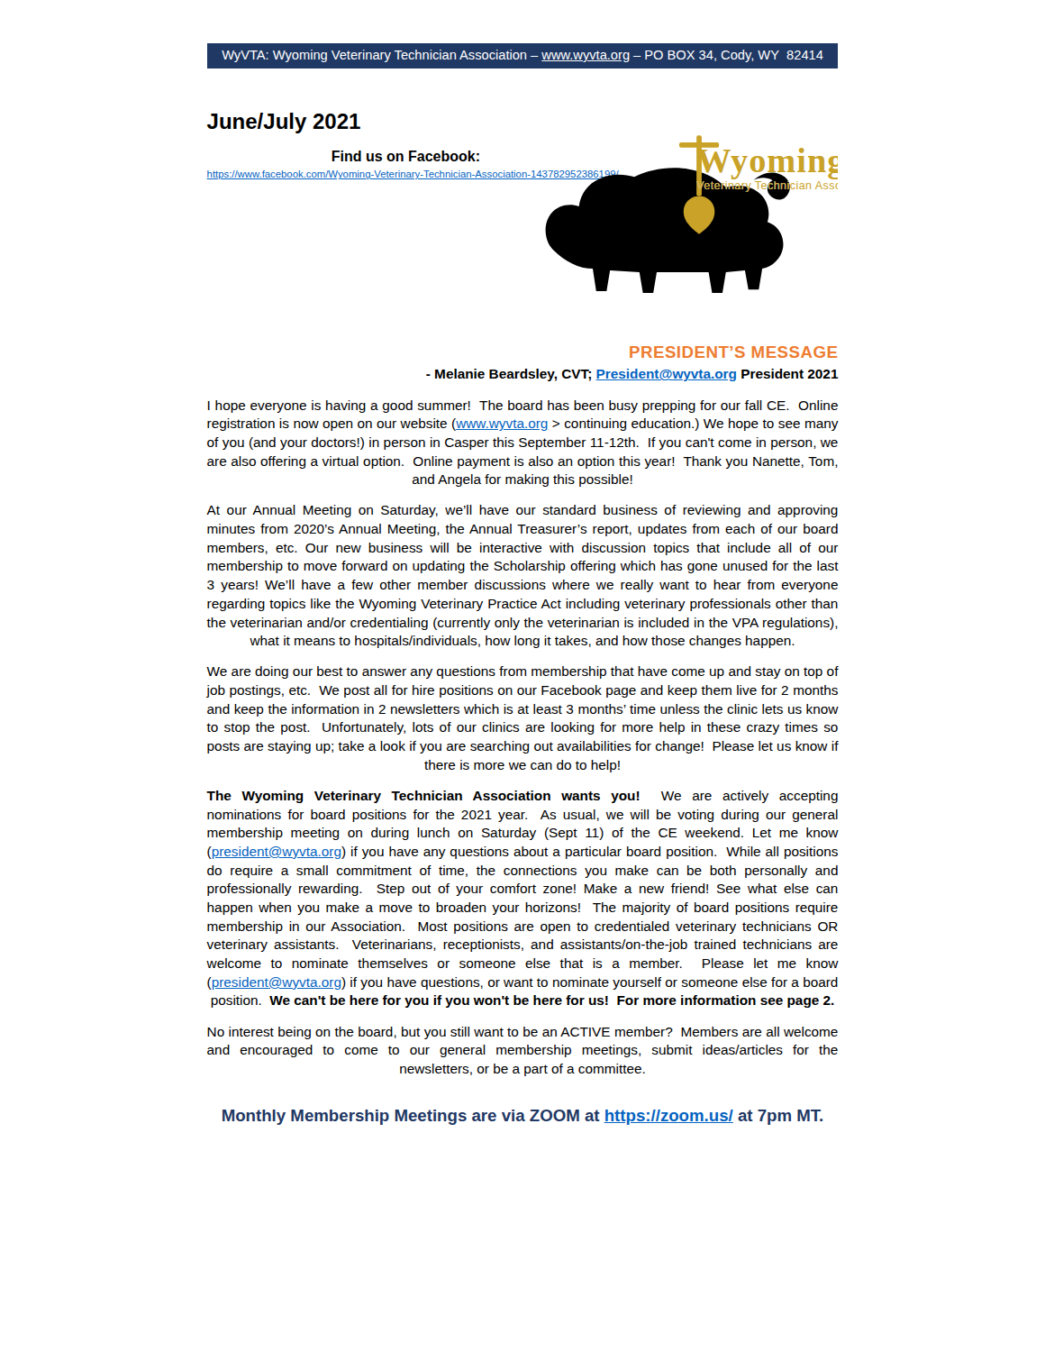WyVTA: Wyoming Veterinary Technician Association – www.wyvta.org – PO BOX 34, Cody, WY 82414
Wyoming Veterinary Technician Association logo Wyoming Veterinary Technician Association Veterinary Technician Association
June/July 2021
Find us on Facebook:
https://www.facebook.com/Wyoming-Veterinary-Technician-Association-143782952386199/
PRESIDENT’S MESSAGE
- Melanie Beardsley, CVT; President@wyvta.org President 2021
I hope everyone is having a good summer! The board has been busy prepping for our fall CE. Online registration is now open on our website (www.wyvta.org > continuing education.) We hope to see many of you (and your doctors!) in person in Casper this September 11-12th. If you can't come in person, we are also offering a virtual option. Online payment is also an option this year! Thank you Nanette, Tom, and Angela for making this possible!
At our Annual Meeting on Saturday, we’ll have our standard business of reviewing and approving minutes from 2020’s Annual Meeting, the Annual Treasurer’s report, updates from each of our board members, etc. Our new business will be interactive with discussion topics that include all of our membership to move forward on updating the Scholarship offering which has gone unused for the last 3 years! We’ll have a few other member discussions where we really want to hear from everyone regarding topics like the Wyoming Veterinary Practice Act including veterinary professionals other than the veterinarian and/or credentialing (currently only the veterinarian is included in the VPA regulations), what it means to hospitals/individuals, how long it takes, and how those changes happen.
We are doing our best to answer any questions from membership that have come up and stay on top of job postings, etc. We post all for hire positions on our Facebook page and keep them live for 2 months and keep the information in 2 newsletters which is at least 3 months’ time unless the clinic lets us know to stop the post. Unfortunately, lots of our clinics are looking for more help in these crazy times so posts are staying up; take a look if you are searching out availabilities for change! Please let us know if there is more we can do to help!
The Wyoming Veterinary Technician Association wants you! We are actively accepting nominations for board positions for the 2021 year. As usual, we will be voting during our general membership meeting on during lunch on Saturday (Sept 11) of the CE weekend. Let me know (president@wyvta.org) if you have any questions about a particular board position. While all positions do require a small commitment of time, the connections you make can be both personally and professionally rewarding. Step out of your comfort zone! Make a new friend! See what else can happen when you make a move to broaden your horizons! The majority of board positions require membership in our Association. Most positions are open to credentialed veterinary technicians OR veterinary assistants. Veterinarians, receptionists, and assistants/on-the-job trained technicians are welcome to nominate themselves or someone else that is a member. Please let me know (president@wyvta.org) if you have questions, or want to nominate yourself or someone else for a board position. We can't be here for you if you won't be here for us! For more information see page 2.
No interest being on the board, but you still want to be an ACTIVE member? Members are all welcome and encouraged to come to our general membership meetings, submit ideas/articles for the newsletters, or be a part of a committee.
Monthly Membership Meetings are via ZOOM at https://zoom.us/ at 7pm MT.